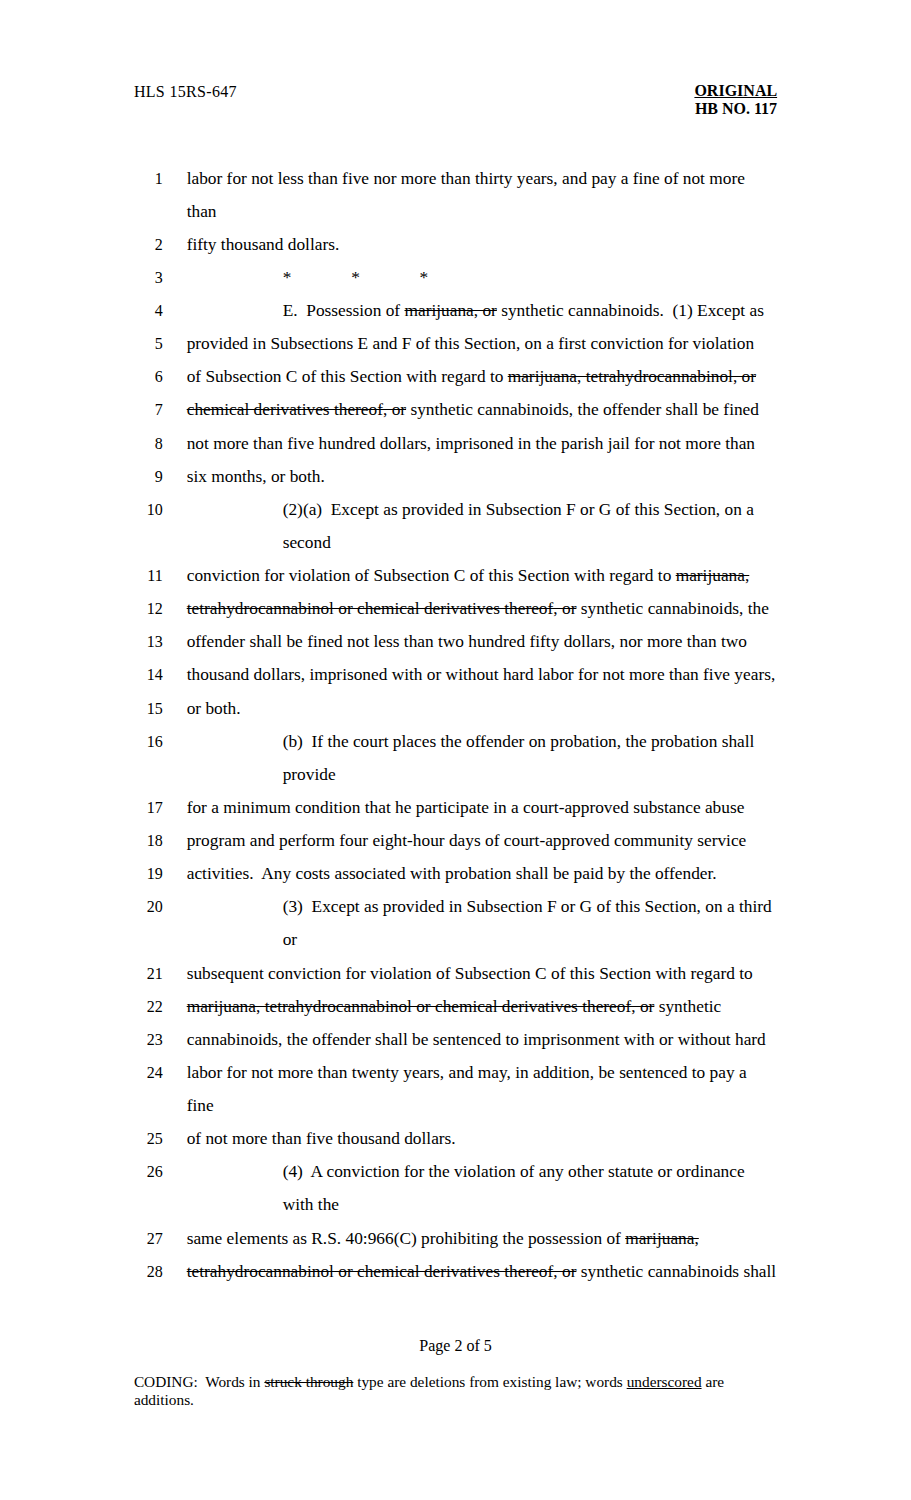HLS 15RS-647
ORIGINAL
HB NO. 117
labor for not less than five nor more than thirty years, and pay a fine of not more than
fifty thousand dollars.
* * *
E. Possession of marijuana, or synthetic cannabinoids. (1) Except as
provided in Subsections E and F of this Section, on a first conviction for violation
of Subsection C of this Section with regard to marijuana, tetrahydrocannabinol, or
chemical derivatives thereof, or synthetic cannabinoids, the offender shall be fined
not more than five hundred dollars, imprisoned in the parish jail for not more than
six months, or both.
(2)(a) Except as provided in Subsection F or G of this Section, on a second
conviction for violation of Subsection C of this Section with regard to marijuana,
tetrahydrocannabinol or chemical derivatives thereof, or synthetic cannabinoids, the
offender shall be fined not less than two hundred fifty dollars, nor more than two
thousand dollars, imprisoned with or without hard labor for not more than five years,
or both.
(b) If the court places the offender on probation, the probation shall provide
for a minimum condition that he participate in a court-approved substance abuse
program and perform four eight-hour days of court-approved community service
activities. Any costs associated with probation shall be paid by the offender.
(3) Except as provided in Subsection F or G of this Section, on a third or
subsequent conviction for violation of Subsection C of this Section with regard to
marijuana, tetrahydrocannabinol or chemical derivatives thereof, or synthetic
cannabinoids, the offender shall be sentenced to imprisonment with or without hard
labor for not more than twenty years, and may, in addition, be sentenced to pay a fine
of not more than five thousand dollars.
(4) A conviction for the violation of any other statute or ordinance with the
same elements as R.S. 40:966(C) prohibiting the possession of marijuana,
tetrahydrocannabinol or chemical derivatives thereof, or synthetic cannabinoids shall
Page 2 of 5
CODING: Words in struck through type are deletions from existing law; words underscored are additions.